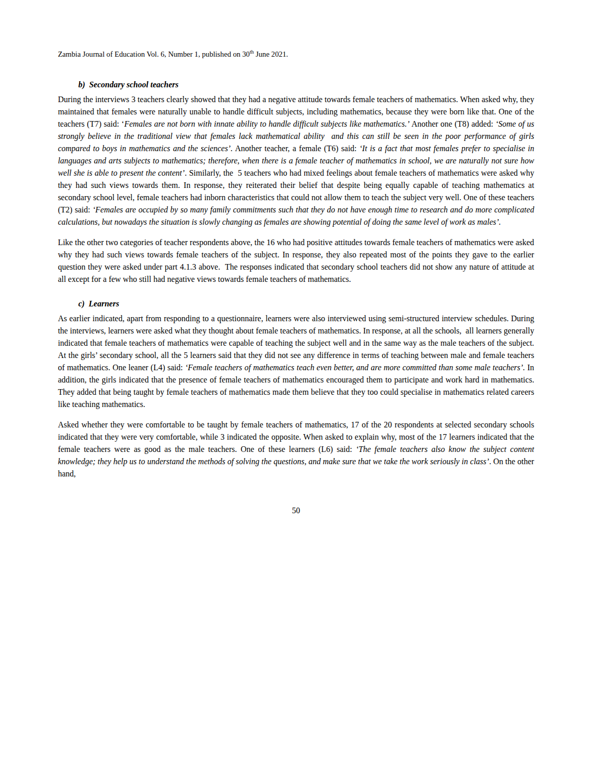Zambia Journal of Education Vol. 6, Number 1, published on 30th June 2021.
b) Secondary school teachers
During the interviews 3 teachers clearly showed that they had a negative attitude towards female teachers of mathematics. When asked why, they maintained that females were naturally unable to handle difficult subjects, including mathematics, because they were born like that. One of the teachers (T7) said: ‘Females are not born with innate ability to handle difficult subjects like mathematics.’ Another one (T8) added: ‘Some of us strongly believe in the traditional view that females lack mathematical ability and this can still be seen in the poor performance of girls compared to boys in mathematics and the sciences’. Another teacher, a female (T6) said: ‘It is a fact that most females prefer to specialise in languages and arts subjects to mathematics; therefore, when there is a female teacher of mathematics in school, we are naturally not sure how well she is able to present the content’. Similarly, the 5 teachers who had mixed feelings about female teachers of mathematics were asked why they had such views towards them. In response, they reiterated their belief that despite being equally capable of teaching mathematics at secondary school level, female teachers had inborn characteristics that could not allow them to teach the subject very well. One of these teachers (T2) said: ‘Females are occupied by so many family commitments such that they do not have enough time to research and do more complicated calculations, but nowadays the situation is slowly changing as females are showing potential of doing the same level of work as males’.
Like the other two categories of teacher respondents above, the 16 who had positive attitudes towards female teachers of mathematics were asked why they had such views towards female teachers of the subject. In response, they also repeated most of the points they gave to the earlier question they were asked under part 4.1.3 above. The responses indicated that secondary school teachers did not show any nature of attitude at all except for a few who still had negative views towards female teachers of mathematics.
c) Learners
As earlier indicated, apart from responding to a questionnaire, learners were also interviewed using semi-structured interview schedules. During the interviews, learners were asked what they thought about female teachers of mathematics. In response, at all the schools, all learners generally indicated that female teachers of mathematics were capable of teaching the subject well and in the same way as the male teachers of the subject. At the girls’ secondary school, all the 5 learners said that they did not see any difference in terms of teaching between male and female teachers of mathematics. One leaner (L4) said: ‘Female teachers of mathematics teach even better, and are more committed than some male teachers’. In addition, the girls indicated that the presence of female teachers of mathematics encouraged them to participate and work hard in mathematics. They added that being taught by female teachers of mathematics made them believe that they too could specialise in mathematics related careers like teaching mathematics.
Asked whether they were comfortable to be taught by female teachers of mathematics, 17 of the 20 respondents at selected secondary schools indicated that they were very comfortable, while 3 indicated the opposite. When asked to explain why, most of the 17 learners indicated that the female teachers were as good as the male teachers. One of these learners (L6) said: ‘The female teachers also know the subject content knowledge; they help us to understand the methods of solving the questions, and make sure that we take the work seriously in class’. On the other hand,
50